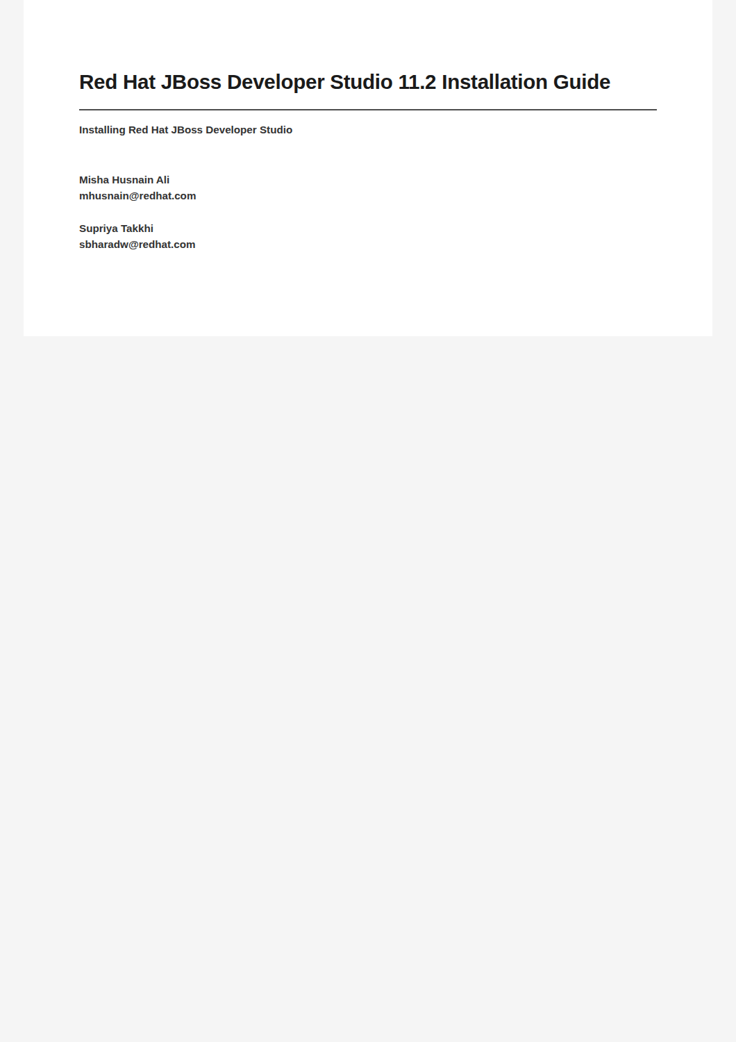Red Hat JBoss Developer Studio 11.2 Installation Guide
Installing Red Hat JBoss Developer Studio
Misha Husnain Ali mhusnain@redhat.com
Supriya Takkhi sbharadw@redhat.com